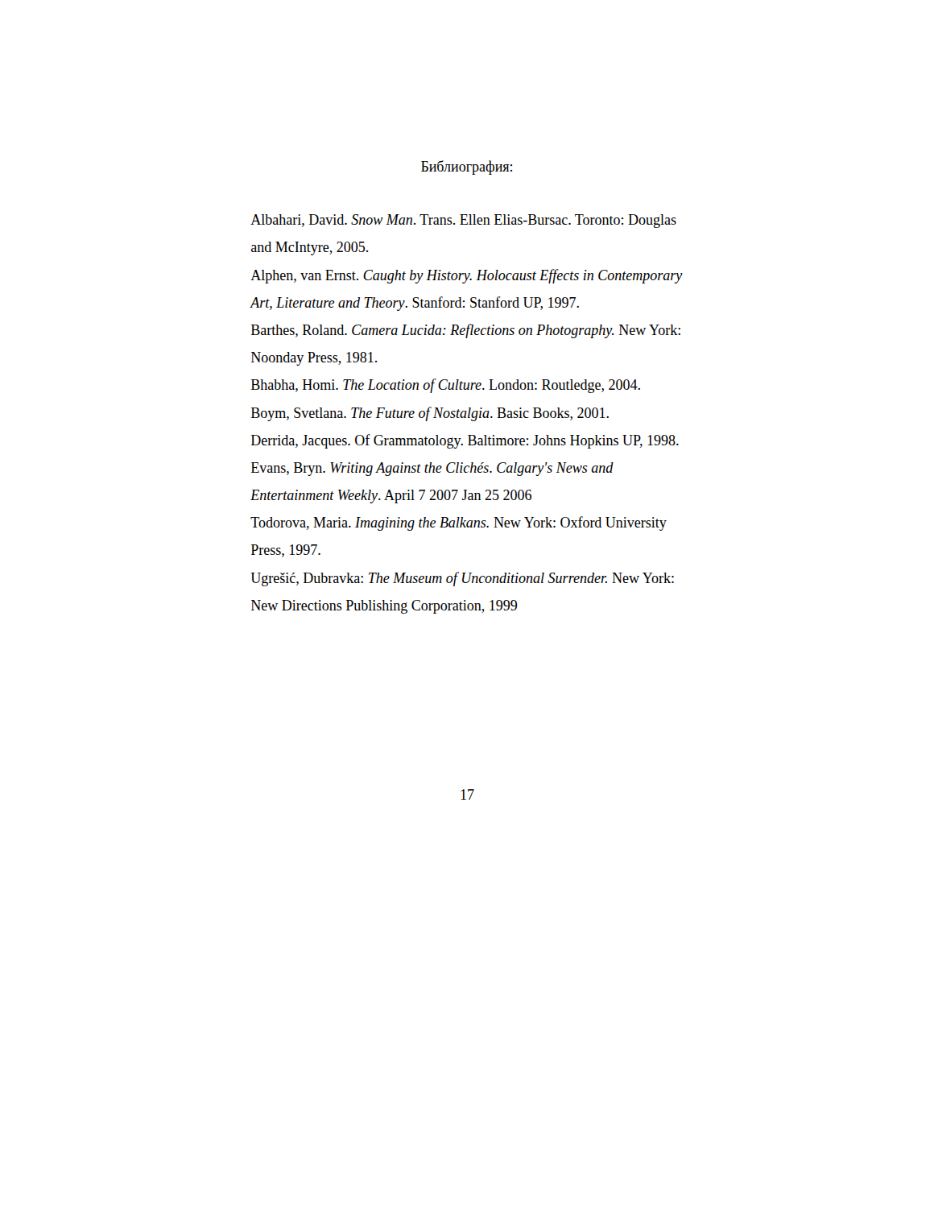Библиография:
Albahari, David. Snow Man. Trans. Ellen Elias-Bursac. Toronto: Douglas and McIntyre, 2005.
Alphen, van Ernst. Caught by History. Holocaust Effects in Contemporary Art, Literature and Theory. Stanford: Stanford UP, 1997.
Barthes, Roland. Camera Lucida: Reflections on Photography. New York: Noonday Press, 1981.
Bhabha, Homi. The Location of Culture. London: Routledge, 2004.
Boym, Svetlana. The Future of Nostalgia. Basic Books, 2001.
Derrida, Jacques. Of Grammatology. Baltimore: Johns Hopkins UP, 1998.
Evans, Bryn. Writing Against the Clichés. Calgary's News and Entertainment Weekly. April 7 2007 Jan 25 2006
Todorova, Maria. Imagining the Balkans. New York: Oxford University Press, 1997.
Ugrešić, Dubravka: The Museum of Unconditional Surrender. New York: New Directions Publishing Corporation, 1999
17